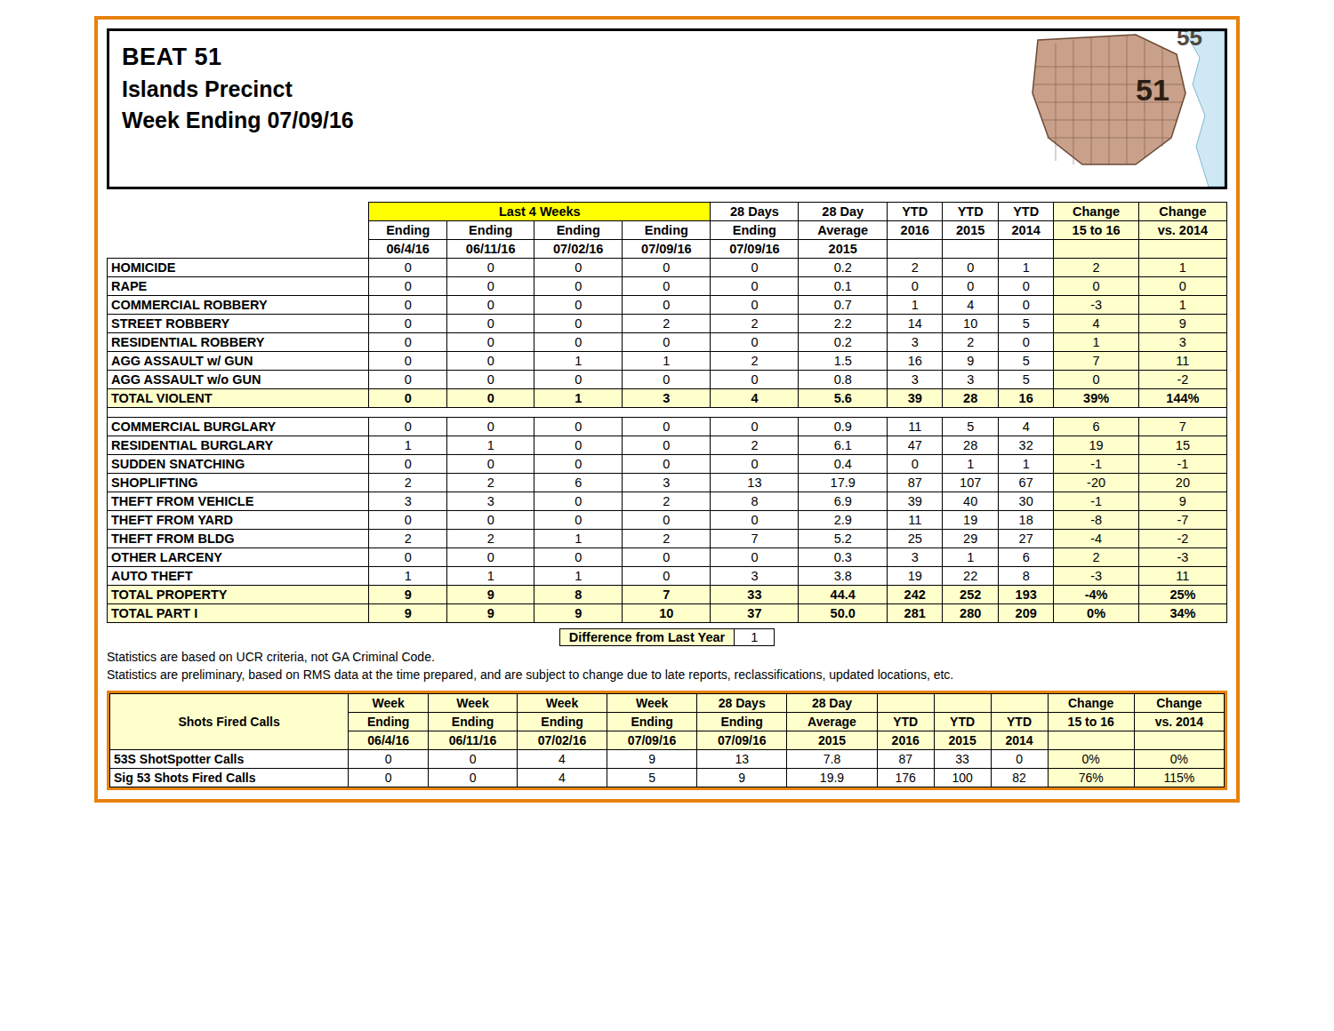BEAT 51
Islands Precinct
Week Ending 07/09/16
55 51
| | Last 4 Weeks | 28 Days | 28 Day | YTD | YTD | YTD | Change | Change |
| --- | --- | --- | --- | --- | --- | --- | --- | --- |
| Ending | Ending | Ending | Ending | Ending | Average | 2016 | 2015 | 2014 | 15 to 16 | vs. 2014 |
| | 06/4/16 | 06/11/16 | 07/02/16 | 07/09/16 | 07/09/16 | 2015 | | | | | |
| HOMICIDE | 0 | 0 | 0 | 0 | 0 | 0.2 | 2 | 0 | 1 | 2 | 1 |
| RAPE | 0 | 0 | 0 | 0 | 0 | 0.1 | 0 | 0 | 0 | 0 | 0 |
| COMMERCIAL ROBBERY | 0 | 0 | 0 | 0 | 0 | 0.7 | 1 | 4 | 0 | -3 | 1 |
| STREET ROBBERY | 0 | 0 | 0 | 2 | 2 | 2.2 | 14 | 10 | 5 | 4 | 9 |
| RESIDENTIAL ROBBERY | 0 | 0 | 0 | 0 | 0 | 0.2 | 3 | 2 | 0 | 1 | 3 |
| AGG ASSAULT w/ GUN | 0 | 0 | 1 | 1 | 2 | 1.5 | 16 | 9 | 5 | 7 | 11 |
| AGG ASSAULT w/o GUN | 0 | 0 | 0 | 0 | 0 | 0.8 | 3 | 3 | 5 | 0 | -2 |
| TOTAL VIOLENT | 0 | 0 | 1 | 3 | 4 | 5.6 | 39 | 28 | 16 | 39% | 144% |
| COMMERCIAL BURGLARY | 0 | 0 | 0 | 0 | 0 | 0.9 | 11 | 5 | 4 | 6 | 7 |
| RESIDENTIAL BURGLARY | 1 | 1 | 0 | 0 | 2 | 6.1 | 47 | 28 | 32 | 19 | 15 |
| SUDDEN SNATCHING | 0 | 0 | 0 | 0 | 0 | 0.4 | 0 | 1 | 1 | -1 | -1 |
| SHOPLIFTING | 2 | 2 | 6 | 3 | 13 | 17.9 | 87 | 107 | 67 | -20 | 20 |
| THEFT FROM VEHICLE | 3 | 3 | 0 | 2 | 8 | 6.9 | 39 | 40 | 30 | -1 | 9 |
| THEFT FROM YARD | 0 | 0 | 0 | 0 | 0 | 2.9 | 11 | 19 | 18 | -8 | -7 |
| THEFT FROM BLDG | 2 | 2 | 1 | 2 | 7 | 5.2 | 25 | 29 | 27 | -4 | -2 |
| OTHER LARCENY | 0 | 0 | 0 | 0 | 0 | 0.3 | 3 | 1 | 6 | 2 | -3 |
| AUTO THEFT | 1 | 1 | 1 | 0 | 3 | 3.8 | 19 | 22 | 8 | -3 | 11 |
| TOTAL PROPERTY | 9 | 9 | 8 | 7 | 33 | 44.4 | 242 | 252 | 193 | -4% | 25% |
| TOTAL PART I | 9 | 9 | 9 | 10 | 37 | 50.0 | 281 | 280 | 209 | 0% | 34% |
Difference from Last Year
1
Statistics are based on UCR criteria, not GA Criminal Code.
Statistics are preliminary, based on RMS data at the time prepared, and are subject to change due to late reports, reclassifications, updated locations, etc.
| Shots Fired Calls | Week | Week | Week | Week | 28 Days | 28 Day | | | | Change | Change |
| --- | --- | --- | --- | --- | --- | --- | --- | --- | --- | --- | --- |
| Ending | Ending | Ending | Ending | Ending | Average | YTD | YTD | YTD | 15 to 16 | vs. 2014 |
| 06/4/16 | 06/11/16 | 07/02/16 | 07/09/16 | 07/09/16 | 2015 | 2016 | 2015 | 2014 | | |
| 53S ShotSpotter Calls | 0 | 0 | 4 | 9 | 13 | 7.8 | 87 | 33 | 0 | 0% | 0% |
| Sig 53 Shots Fired Calls | 0 | 0 | 4 | 5 | 9 | 19.9 | 176 | 100 | 82 | 76% | 115% |